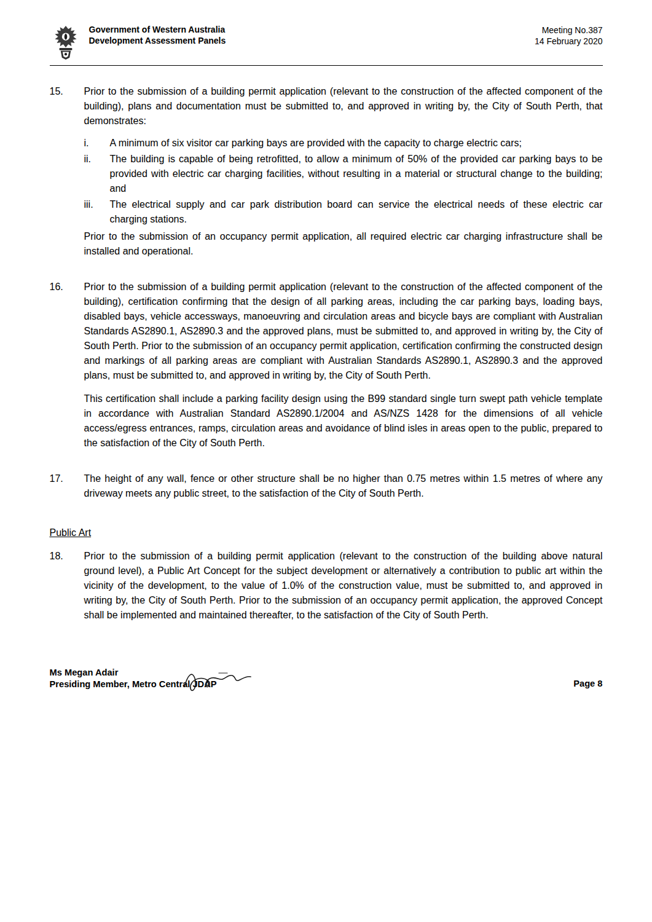Government of Western Australia
Development Assessment Panels
Meeting No.387
14 February 2020
15.
Prior to the submission of a building permit application (relevant to the construction of the affected component of the building), plans and documentation must be submitted to, and approved in writing by, the City of South Perth, that demonstrates:
i. A minimum of six visitor car parking bays are provided with the capacity to charge electric cars;
ii. The building is capable of being retrofitted, to allow a minimum of 50% of the provided car parking bays to be provided with electric car charging facilities, without resulting in a material or structural change to the building; and
iii. The electrical supply and car park distribution board can service the electrical needs of these electric car charging stations.
Prior to the submission of an occupancy permit application, all required electric car charging infrastructure shall be installed and operational.
16.
Prior to the submission of a building permit application (relevant to the construction of the affected component of the building), certification confirming that the design of all parking areas, including the car parking bays, loading bays, disabled bays, vehicle accessways, manoeuvring and circulation areas and bicycle bays are compliant with Australian Standards AS2890.1, AS2890.3 and the approved plans, must be submitted to, and approved in writing by, the City of South Perth. Prior to the submission of an occupancy permit application, certification confirming the constructed design and markings of all parking areas are compliant with Australian Standards AS2890.1, AS2890.3 and the approved plans, must be submitted to, and approved in writing by, the City of South Perth.
This certification shall include a parking facility design using the B99 standard single turn swept path vehicle template in accordance with Australian Standard AS2890.1/2004 and AS/NZS 1428 for the dimensions of all vehicle access/egress entrances, ramps, circulation areas and avoidance of blind isles in areas open to the public, prepared to the satisfaction of the City of South Perth.
17.
The height of any wall, fence or other structure shall be no higher than 0.75 metres within 1.5 metres of where any driveway meets any public street, to the satisfaction of the City of South Perth.
Public Art
18.
Prior to the submission of a building permit application (relevant to the construction of the building above natural ground level), a Public Art Concept for the subject development or alternatively a contribution to public art within the vicinity of the development, to the value of 1.0% of the construction value, must be submitted to, and approved in writing by, the City of South Perth. Prior to the submission of an occupancy permit application, the approved Concept shall be implemented and maintained thereafter, to the satisfaction of the City of South Perth.
Ms Megan Adair
Presiding Member, Metro Central JDAP
Page 8